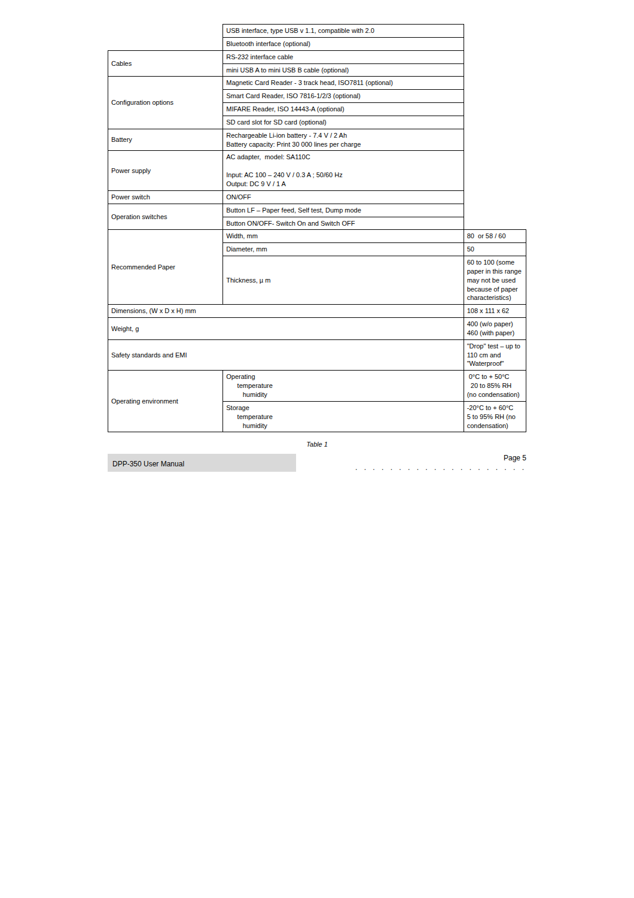| | USB interface, type USB v 1.1, compatible with 2.0 |
| | Bluetooth interface (optional) |
| Cables | RS-232 interface cable |
| mini USB A to mini USB B cable (optional) |
| Configuration options | Magnetic Card Reader - 3 track head, ISO7811 (optional) |
| Smart Card Reader, ISO 7816-1/2/3 (optional) |
| MIFARE Reader, ISO 14443-A (optional) |
| SD card slot for SD card (optional) |
| Battery | Rechargeable Li-ion battery - 7.4 V / 2 Ah Battery capacity: Print 30 000 lines per charge |
| Power supply | AC adapter, model: SA110C Input: AC 100 – 240 V / 0.3 A ; 50/60 Hz Output: DC 9 V / 1 A |
| Power switch | ON/OFF |
| Operation switches | Button LF – Paper feed, Self test, Dump mode |
| Button ON/OFF- Switch On and Switch OFF |
| Recommended Paper | Width, mm | 80 or 58 / 60 |
| Diameter, mm | 50 |
| Thickness, µ m | 60 to 100 (some paper in this range may not be used because of paper characteristics) |
| Dimensions, (W x D x H) mm | 108 x 111 x 62 |
| Weight, g | 400 (w/o paper) 460 (with paper) |
| Safety standards and EMI | "Drop" test – up to 110 cm and "Waterproof" |
| Operating environment | Operating temperature humidity | 0°C to + 50°C 20 to 85% RH (no condensation) |
| Storage temperature humidity | -20°C to + 60°C 5 to 95% RH (no condensation) |
Table 1
| DPP-350 User Manual | Page 5 . . . . . . . . . . . . . . . . . . . . |